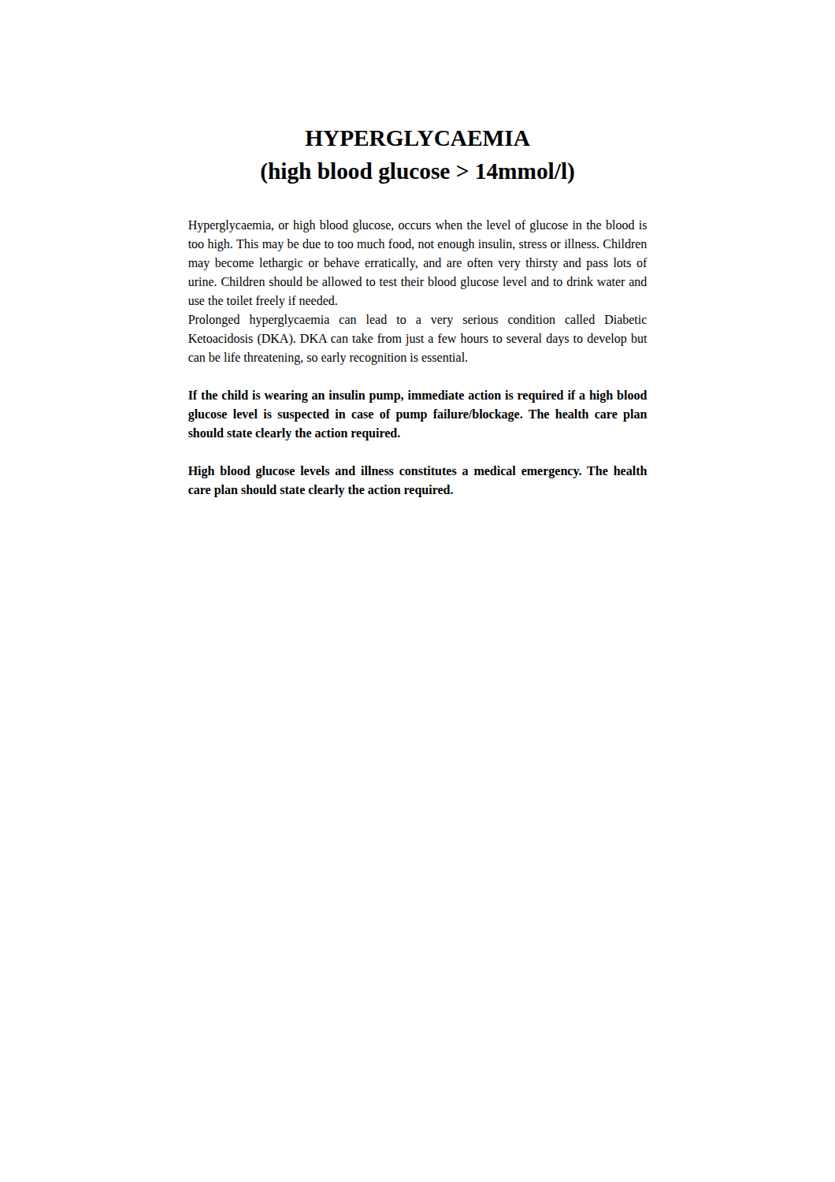HYPERGLYCAEMIA (high blood glucose > 14mmol/l)
Hyperglycaemia, or high blood glucose, occurs when the level of glucose in the blood is too high. This may be due to too much food, not enough insulin, stress or illness. Children may become lethargic or behave erratically, and are often very thirsty and pass lots of urine. Children should be allowed to test their blood glucose level and to drink water and use the toilet freely if needed.
Prolonged hyperglycaemia can lead to a very serious condition called Diabetic Ketoacidosis (DKA). DKA can take from just a few hours to several days to develop but can be life threatening, so early recognition is essential.
If the child is wearing an insulin pump, immediate action is required if a high blood glucose level is suspected in case of pump failure/blockage. The health care plan should state clearly the action required.
High blood glucose levels and illness constitutes a medical emergency. The health care plan should state clearly the action required.